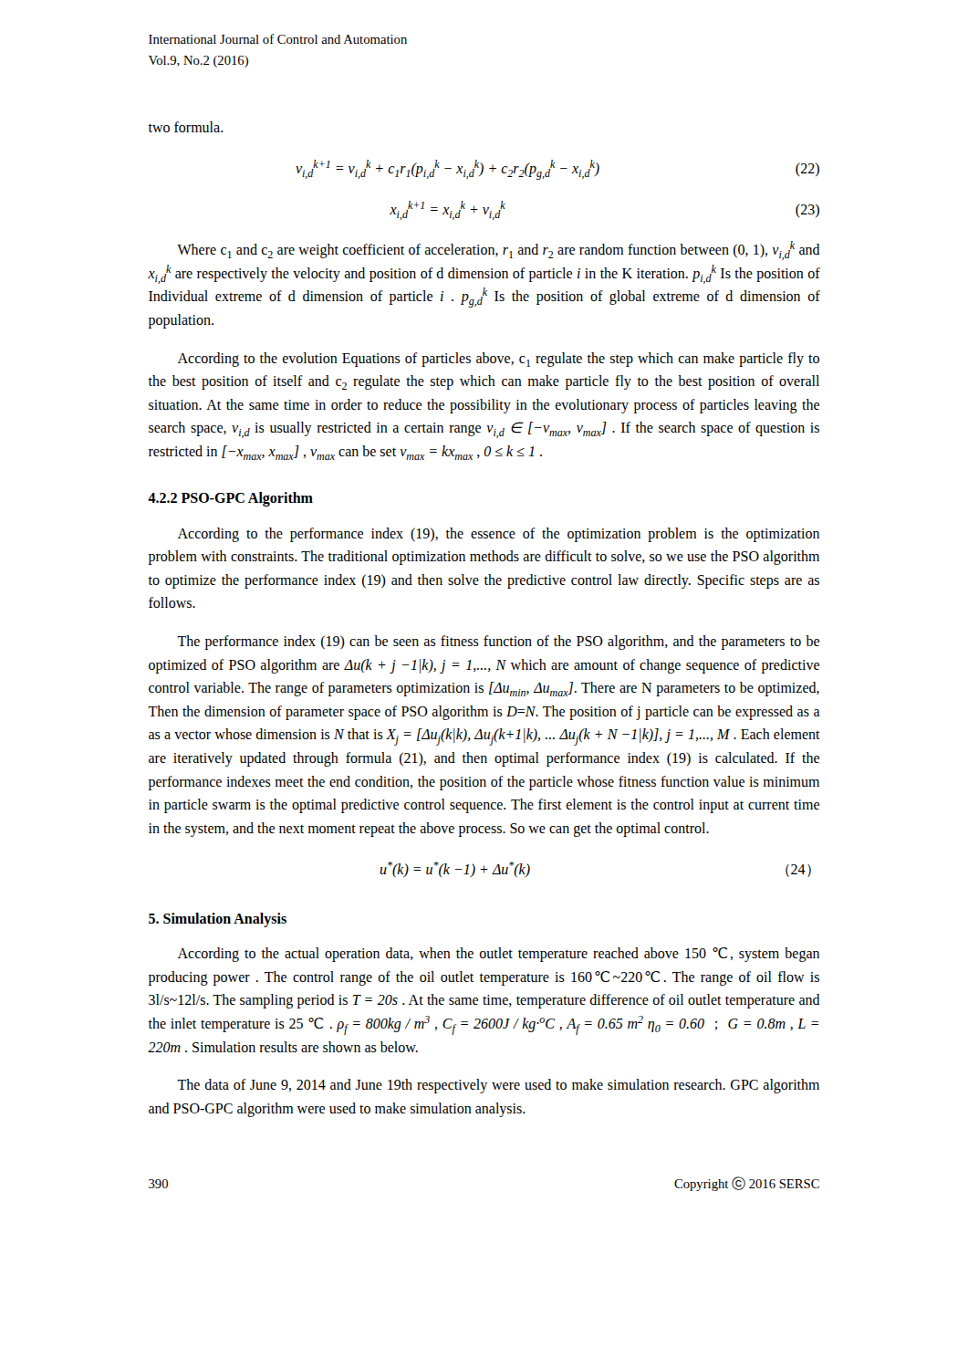International Journal of Control and Automation
Vol.9, No.2 (2016)
two formula.
vi,dk+1 = vi,dk + c1r1(pi,dk − xi,dk) + c2r2(pg,dk − xi,dk) (22)
xi,dk+1 = xi,dk + vi,dk (23)
Where c1 and c2 are weight coefficient of acceleration, r1 and r2 are random function between (0, 1), vi,dk and xi,dk are respectively the velocity and position of d dimension of particle i in the K iteration. pi,dk Is the position of Individual extreme of d dimension of particle i . pg,dk Is the position of global extreme of d dimension of population.
According to the evolution Equations of particles above, c1 regulate the step which can make particle fly to the best position of itself and c2 regulate the step which can make particle fly to the best position of overall situation. At the same time in order to reduce the possibility in the evolutionary process of particles leaving the search space, vi,d is usually restricted in a certain range vi,d ∈ [−vmax, vmax] . If the search space of question is restricted in [−xmax, xmax] , vmax can be set vmax = kxmax , 0 ≤ k ≤ 1 .
4.2.2 PSO-GPC Algorithm
According to the performance index (19), the essence of the optimization problem is the optimization problem with constraints. The traditional optimization methods are difficult to solve, so we use the PSO algorithm to optimize the performance index (19) and then solve the predictive control law directly. Specific steps are as follows.
The performance index (19) can be seen as fitness function of the PSO algorithm, and the parameters to be optimized of PSO algorithm are Δu(k + j −1|k), j = 1,..., N which are amount of change sequence of predictive control variable. The range of parameters optimization is [Δumin, Δumax]. There are N parameters to be optimized, Then the dimension of parameter space of PSO algorithm is D=N. The position of j particle can be expressed as a as a vector whose dimension is N that is Xj = [Δuj(k|k), Δuj(k+1|k), ... Δuj(k + N −1|k)], j = 1,..., M . Each element are iteratively updated through formula (21), and then optimal performance index (19) is calculated. If the performance indexes meet the end condition, the position of the particle whose fitness function value is minimum in particle swarm is the optimal predictive control sequence. The first element is the control input at current time in the system, and the next moment repeat the above process. So we can get the optimal control.
u*(k) = u*(k −1) + Δu*(k) （24）
5. Simulation Analysis
According to the actual operation data, when the outlet temperature reached above 150 ℃, system began producing power . The control range of the oil outlet temperature is 160℃~220℃. The range of oil flow is 3l/s~12l/s. The sampling period is T = 20s . At the same time, temperature difference of oil outlet temperature and the inlet temperature is 25 ℃ . ρf = 800kg / m3 , Cf = 2600J / kg·oC , Af = 0.65 m2 η0 = 0.60 ； G = 0.8m , L = 220m . Simulation results are shown as below.
The data of June 9, 2014 and June 19th respectively were used to make simulation research. GPC algorithm and PSO-GPC algorithm were used to make simulation analysis.
390 Copyright ⓒ 2016 SERSC